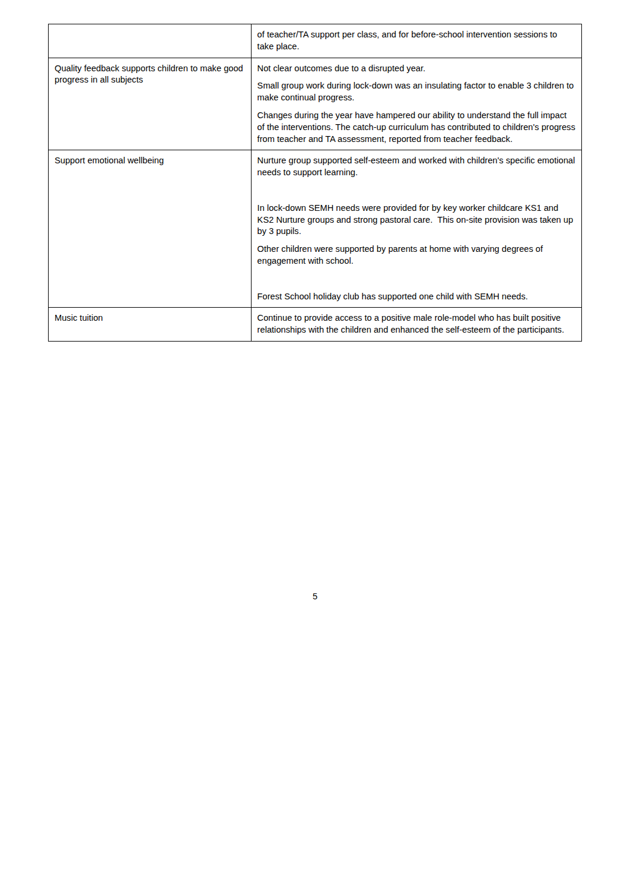| | of teacher/TA support per class, and for before-school intervention sessions to take place. |
| Quality feedback supports children to make good progress in all subjects | Not clear outcomes due to a disrupted year. Small group work during lock-down was an insulating factor to enable 3 children to make continual progress. Changes during the year have hampered our ability to understand the full impact of the interventions. The catch-up curriculum has contributed to children's progress from teacher and TA assessment, reported from teacher feedback. |
| Support emotional wellbeing | Nurture group supported self-esteem and worked with children's specific emotional needs to support learning. In lock-down SEMH needs were provided for by key worker childcare KS1 and KS2 Nurture groups and strong pastoral care. This on-site provision was taken up by 3 pupils. Other children were supported by parents at home with varying degrees of engagement with school. Forest School holiday club has supported one child with SEMH needs. |
| Music tuition | Continue to provide access to a positive male role-model who has built positive relationships with the children and enhanced the self-esteem of the participants. |
5